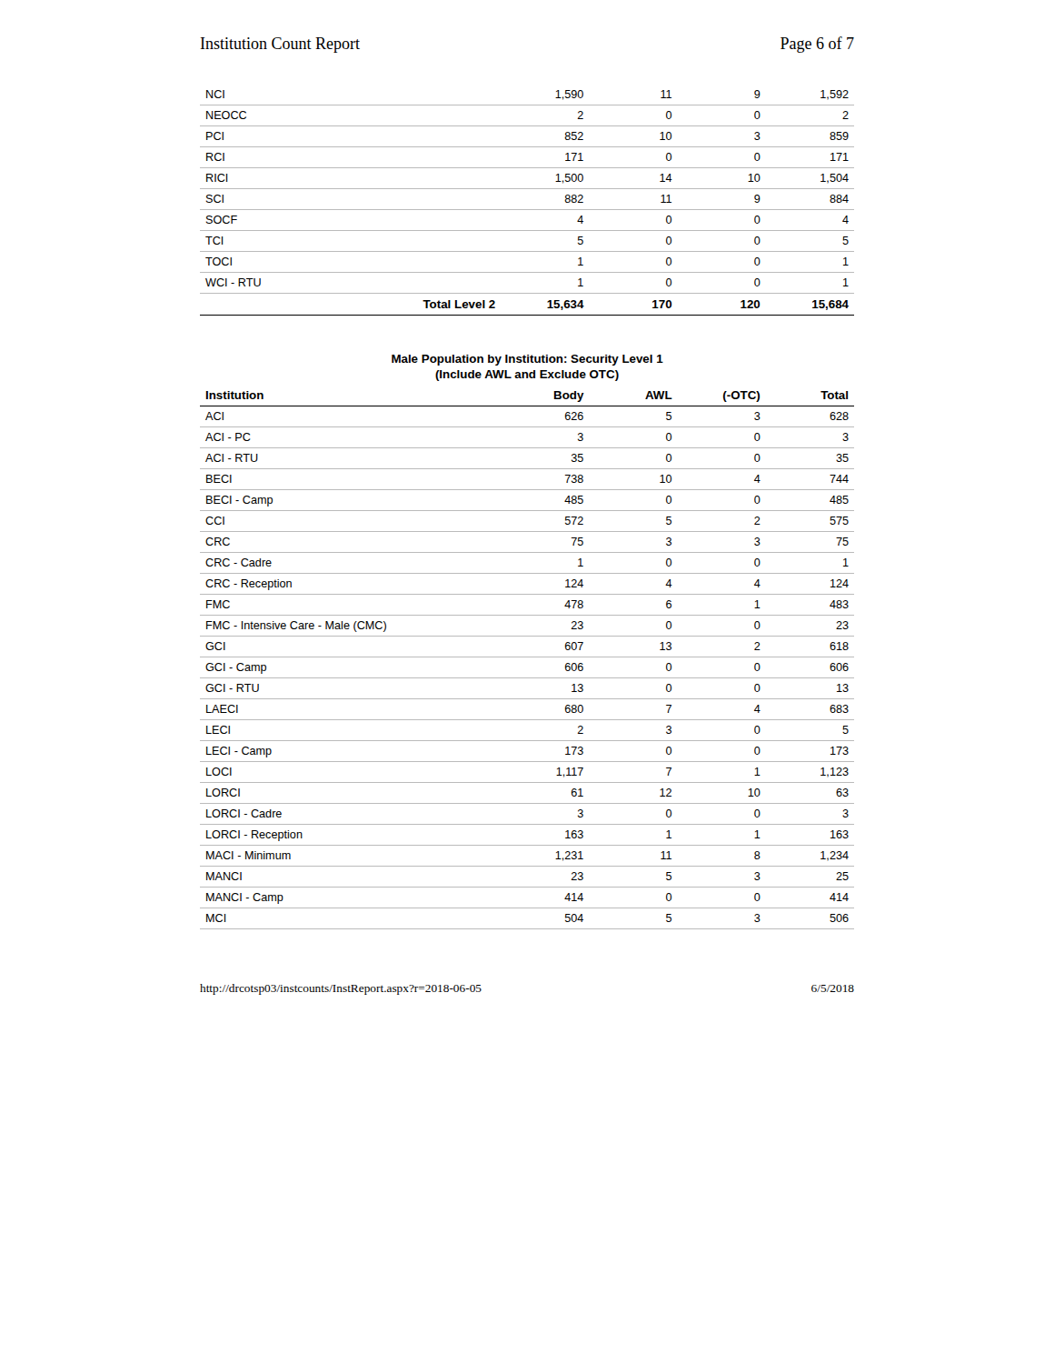Institution Count Report
Page 6 of 7
| NCI | 1,590 | 11 | 9 | 1,592 |
| NEOCC | 2 | 0 | 0 | 2 |
| PCI | 852 | 10 | 3 | 859 |
| RCI | 171 | 0 | 0 | 171 |
| RICI | 1,500 | 14 | 10 | 1,504 |
| SCI | 882 | 11 | 9 | 884 |
| SOCF | 4 | 0 | 0 | 4 |
| TCI | 5 | 0 | 0 | 5 |
| TOCI | 1 | 0 | 0 | 1 |
| WCI - RTU | 1 | 0 | 0 | 1 |
| Total Level 2 | 15,634 | 170 | 120 | 15,684 |
Male Population by Institution: Security Level 1
(Include AWL and Exclude OTC)
| Institution | Body | AWL | (-OTC) | Total |
| ACI | 626 | 5 | 3 | 628 |
| ACI - PC | 3 | 0 | 0 | 3 |
| ACI - RTU | 35 | 0 | 0 | 35 |
| BECI | 738 | 10 | 4 | 744 |
| BECI - Camp | 485 | 0 | 0 | 485 |
| CCI | 572 | 5 | 2 | 575 |
| CRC | 75 | 3 | 3 | 75 |
| CRC - Cadre | 1 | 0 | 0 | 1 |
| CRC - Reception | 124 | 4 | 4 | 124 |
| FMC | 478 | 6 | 1 | 483 |
| FMC - Intensive Care - Male (CMC) | 23 | 0 | 0 | 23 |
| GCI | 607 | 13 | 2 | 618 |
| GCI - Camp | 606 | 0 | 0 | 606 |
| GCI - RTU | 13 | 0 | 0 | 13 |
| LAECI | 680 | 7 | 4 | 683 |
| LECI | 2 | 3 | 0 | 5 |
| LECI - Camp | 173 | 0 | 0 | 173 |
| LOCI | 1,117 | 7 | 1 | 1,123 |
| LORCI | 61 | 12 | 10 | 63 |
| LORCI - Cadre | 3 | 0 | 0 | 3 |
| LORCI - Reception | 163 | 1 | 1 | 163 |
| MACI - Minimum | 1,231 | 11 | 8 | 1,234 |
| MANCI | 23 | 5 | 3 | 25 |
| MANCI - Camp | 414 | 0 | 0 | 414 |
| MCI | 504 | 5 | 3 | 506 |
http://drcotsp03/instcounts/InstReport.aspx?r=2018-06-05
6/5/2018